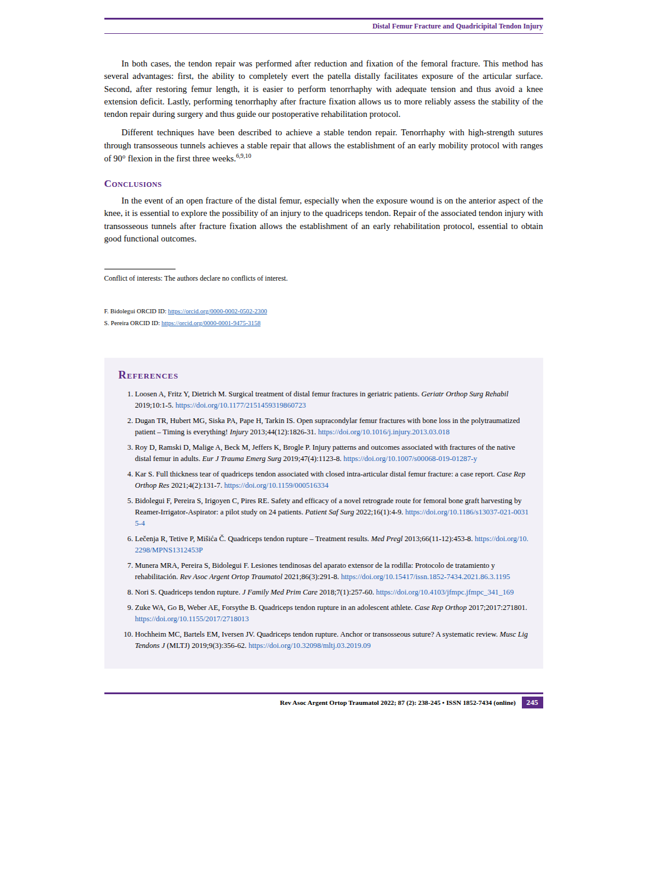Distal Femur Fracture and Quadricipital Tendon Injury
In both cases, the tendon repair was performed after reduction and fixation of the femoral fracture. This method has several advantages: first, the ability to completely evert the patella distally facilitates exposure of the articular surface. Second, after restoring femur length, it is easier to perform tenorrhaphy with adequate tension and thus avoid a knee extension deficit. Lastly, performing tenorrhaphy after fracture fixation allows us to more reliably assess the stability of the tendon repair during surgery and thus guide our postoperative rehabilitation protocol.
Different techniques have been described to achieve a stable tendon repair. Tenorrhaphy with high-strength sutures through transosseous tunnels achieves a stable repair that allows the establishment of an early mobility protocol with ranges of 90° flexion in the first three weeks.6,9,10
Conclusions
In the event of an open fracture of the distal femur, especially when the exposure wound is on the anterior aspect of the knee, it is essential to explore the possibility of an injury to the quadriceps tendon. Repair of the associated tendon injury with transosseous tunnels after fracture fixation allows the establishment of an early rehabilitation protocol, essential to obtain good functional outcomes.
Conflict of interests: The authors declare no conflicts of interest.
F. Bidolegui ORCID ID: https://orcid.org/0000-0002-0502-2300
S. Pereira ORCID ID: https://orcid.org/0000-0001-9475-3158
References
Loosen A, Fritz Y, Dietrich M. Surgical treatment of distal femur fractures in geriatric patients. Geriatr Orthop Surg Rehabil 2019;10:1-5. https://doi.org/10.1177/2151459319860723
Dugan TR, Hubert MG, Siska PA, Pape H, Tarkin IS. Open supracondylar femur fractures with bone loss in the polytraumatized patient – Timing is everything! Injury 2013;44(12):1826-31. https://doi.org/10.1016/j.injury.2013.03.018
Roy D, Ramski D, Malige A, Beck M, Jeffers K, Brogle P. Injury patterns and outcomes associated with fractures of the native distal femur in adults. Eur J Trauma Emerg Surg 2019;47(4):1123-8. https://doi.org/10.1007/s00068-019-01287-y
Kar S. Full thickness tear of quadriceps tendon associated with closed intra-articular distal femur fracture: a case report. Case Rep Orthop Res 2021;4(2):131-7. https://doi.org/10.1159/000516334
Bidolegui F, Pereira S, Irigoyen C, Pires RE. Safety and efficacy of a novel retrograde route for femoral bone graft harvesting by Reamer-Irrigator-Aspirator: a pilot study on 24 patients. Patient Saf Surg 2022;16(1):4-9. https://doi.org/10.1186/s13037-021-00315-4
Lečenja R, Tetive P, Mišića Č. Quadriceps tendon rupture – Treatment results. Med Pregl 2013;66(11-12):453-8. https://doi.org/10.2298/MPNS1312453P
Munera MRA, Pereira S, Bidolegui F. Lesiones tendinosas del aparato extensor de la rodilla: Protocolo de tratamiento y rehabilitación. Rev Asoc Argent Ortop Traumatol 2021;86(3):291-8. https://doi.org/10.15417/issn.1852-7434.2021.86.3.1195
Nori S. Quadriceps tendon rupture. J Family Med Prim Care 2018;7(1):257-60. https://doi.org/10.4103/jfmpc.jfmpc_341_169
Zuke WA, Go B, Weber AE, Forsythe B. Quadriceps tendon rupture in an adolescent athlete. Case Rep Orthop 2017;2017:271801. https://doi.org/10.1155/2017/2718013
Hochheim MC, Bartels EM, Iversen JV. Quadriceps tendon rupture. Anchor or transosseous suture? A systematic review. Musc Lig Tendons J (MLTJ) 2019;9(3):356-62. https://doi.org/10.32098/mltj.03.2019.09
Rev Asoc Argent Ortop Traumatol 2022; 87 (2): 238-245 • ISSN 1852-7434 (online) 245